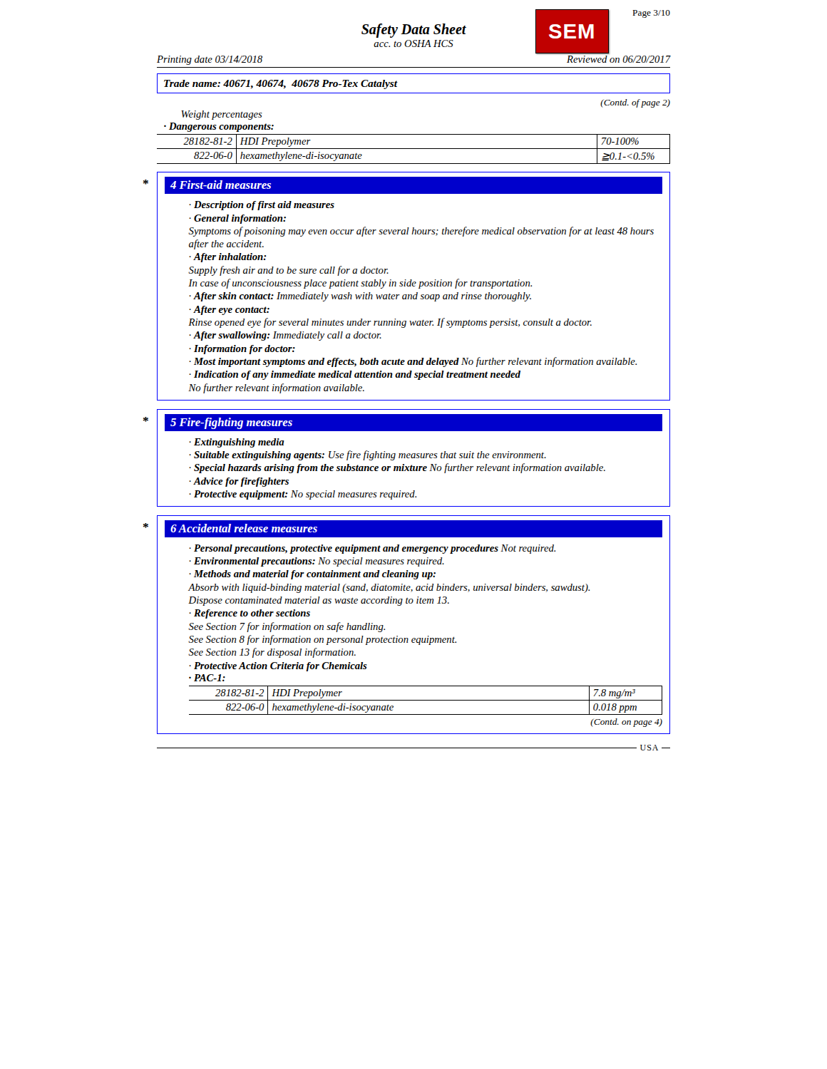Page 3/10
SEM
Safety Data Sheet
acc. to OSHA HCS
Printing date 03/14/2018
Reviewed on 06/20/2017
Trade name: 40671, 40674, 40678 Pro-Tex Catalyst
(Contd. of page 2)
Weight percentages
· Dangerous components:
| 28182-81-2 | HDI Prepolymer | 70-100% |
| 822-06-0 | hexamethylene-di-isocyanate | ≧0.1-<0.5% |
*
4 First-aid measures
· Description of first aid measures
· General information:
Symptoms of poisoning may even occur after several hours; therefore medical observation for at least 48 hours after the accident.
· After inhalation:
Supply fresh air and to be sure call for a doctor.
In case of unconsciousness place patient stably in side position for transportation.
· After skin contact: Immediately wash with water and soap and rinse thoroughly.
· After eye contact:
Rinse opened eye for several minutes under running water. If symptoms persist, consult a doctor.
· After swallowing: Immediately call a doctor.
· Information for doctor:
· Most important symptoms and effects, both acute and delayed No further relevant information available.
· Indication of any immediate medical attention and special treatment needed
No further relevant information available.
*
5 Fire-fighting measures
· Extinguishing media
· Suitable extinguishing agents: Use fire fighting measures that suit the environment.
· Special hazards arising from the substance or mixture No further relevant information available.
· Advice for firefighters
· Protective equipment: No special measures required.
*
6 Accidental release measures
· Personal precautions, protective equipment and emergency procedures Not required.
· Environmental precautions: No special measures required.
· Methods and material for containment and cleaning up:
Absorb with liquid-binding material (sand, diatomite, acid binders, universal binders, sawdust).
Dispose contaminated material as waste according to item 13.
· Reference to other sections
See Section 7 for information on safe handling.
See Section 8 for information on personal protection equipment.
See Section 13 for disposal information.
· Protective Action Criteria for Chemicals
· PAC-1:
| 28182-81-2 | HDI Prepolymer | 7.8 mg/m³ |
| 822-06-0 | hexamethylene-di-isocyanate | 0.018 ppm |
(Contd. on page 4)
USA